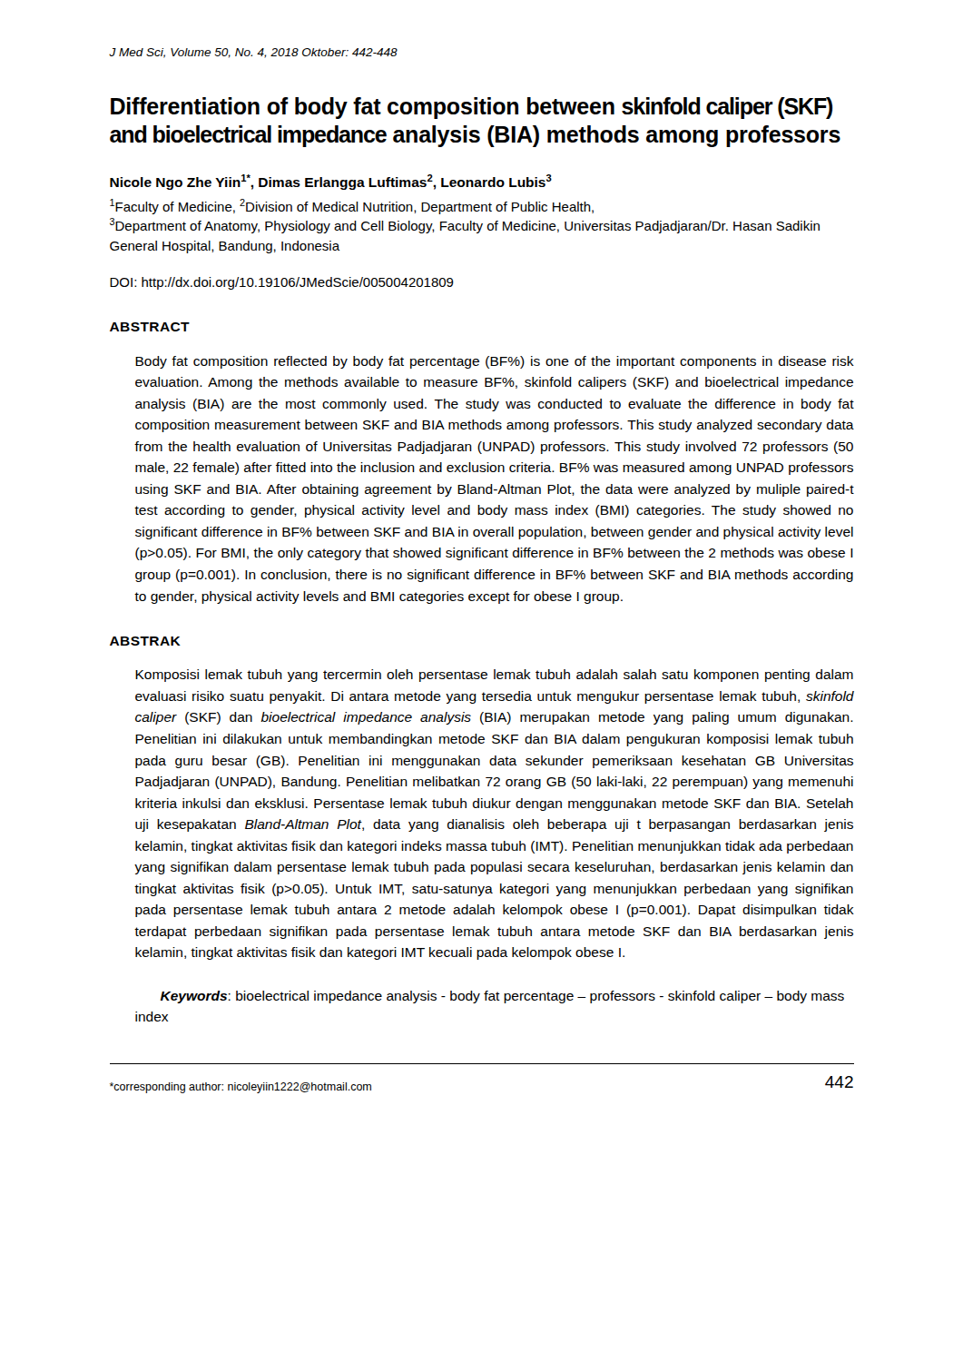J Med Sci, Volume 50, No. 4, 2018 Oktober: 442-448
Differentiation of body fat composition between skinfold caliper (SKF) and bioelectrical impedance analysis (BIA) methods among professors
Nicole Ngo Zhe Yiin1*, Dimas Erlangga Luftimas2, Leonardo Lubis3
1Faculty of Medicine, 2Division of Medical Nutrition, Department of Public Health,
3Department of Anatomy, Physiology and Cell Biology, Faculty of Medicine, Universitas Padjadjaran/Dr. Hasan Sadikin General Hospital, Bandung, Indonesia
DOI: http://dx.doi.org/10.19106/JMedScie/005004201809
ABSTRACT
Body fat composition reflected by body fat percentage (BF%) is one of the important components in disease risk evaluation. Among the methods available to measure BF%, skinfold calipers (SKF) and bioelectrical impedance analysis (BIA) are the most commonly used. The study was conducted to evaluate the difference in body fat composition measurement between SKF and BIA methods among professors. This study analyzed secondary data from the health evaluation of Universitas Padjadjaran (UNPAD) professors. This study involved 72 professors (50 male, 22 female) after fitted into the inclusion and exclusion criteria. BF% was measured among UNPAD professors using SKF and BIA. After obtaining agreement by Bland-Altman Plot, the data were analyzed by muliple paired-t test according to gender, physical activity level and body mass index (BMI) categories. The study showed no significant difference in BF% between SKF and BIA in overall population, between gender and physical activity level (p>0.05). For BMI, the only category that showed significant difference in BF% between the 2 methods was obese I group (p=0.001). In conclusion, there is no significant difference in BF% between SKF and BIA methods according to gender, physical activity levels and BMI categories except for obese I group.
ABSTRAK
Komposisi lemak tubuh yang tercermin oleh persentase lemak tubuh adalah salah satu komponen penting dalam evaluasi risiko suatu penyakit. Di antara metode yang tersedia untuk mengukur persentase lemak tubuh, skinfold caliper (SKF) dan bioelectrical impedance analysis (BIA) merupakan metode yang paling umum digunakan. Penelitian ini dilakukan untuk membandingkan metode SKF dan BIA dalam pengukuran komposisi lemak tubuh pada guru besar (GB). Penelitian ini menggunakan data sekunder pemeriksaan kesehatan GB Universitas Padjadjaran (UNPAD), Bandung. Penelitian melibatkan 72 orang GB (50 laki-laki, 22 perempuan) yang memenuhi kriteria inkulsi dan eksklusi. Persentase lemak tubuh diukur dengan menggunakan metode SKF dan BIA. Setelah uji kesepakatan Bland-Altman Plot, data yang dianalisis oleh beberapa uji t berpasangan berdasarkan jenis kelamin, tingkat aktivitas fisik dan kategori indeks massa tubuh (IMT). Penelitian menunjukkan tidak ada perbedaan yang signifikan dalam persentase lemak tubuh pada populasi secara keseluruhan, berdasarkan jenis kelamin dan tingkat aktivitas fisik (p>0.05). Untuk IMT, satu-satunya kategori yang menunjukkan perbedaan yang signifikan pada persentase lemak tubuh antara 2 metode adalah kelompok obese I (p=0.001). Dapat disimpulkan tidak terdapat perbedaan signifikan pada persentase lemak tubuh antara metode SKF dan BIA berdasarkan jenis kelamin, tingkat aktivitas fisik dan kategori IMT kecuali pada kelompok obese I.
Keywords: bioelectrical impedance analysis - body fat percentage – professors - skinfold caliper – body mass index
*corresponding author: nicoleyiin1222@hotmail.com 442